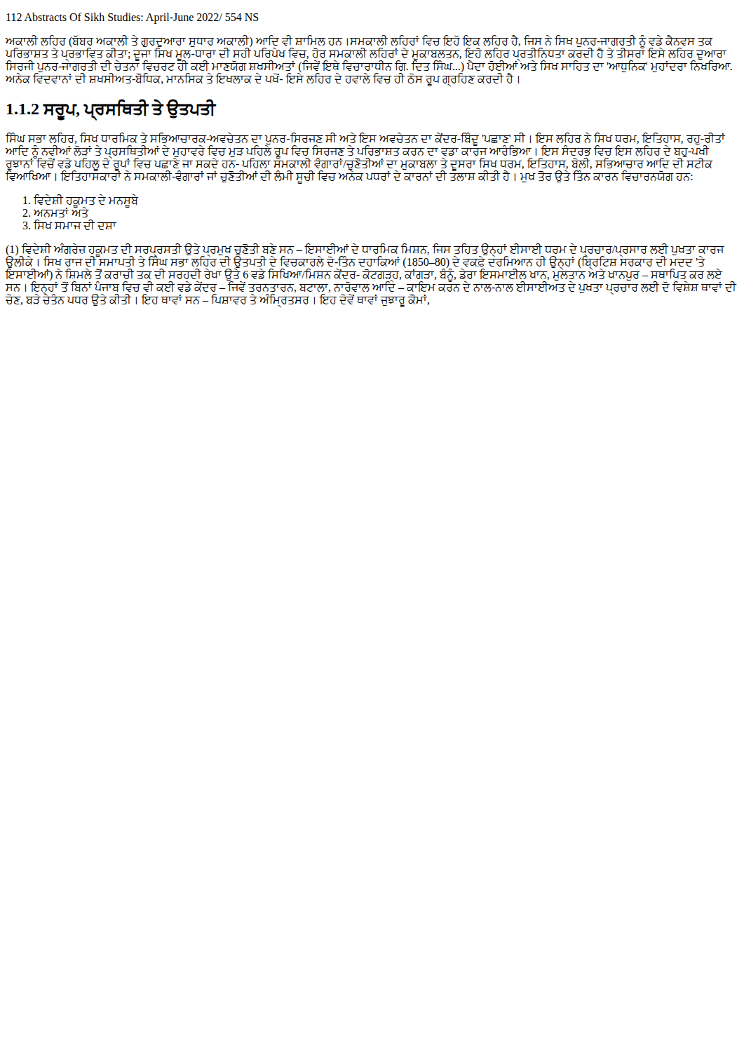112 Abstracts Of Sikh Studies: April-June 2022/ 554 NS
ਅਕਾਲੀ ਲਹਿਰ (ਬੱਬਰ ਅਕਾਲੀ ਤੇ ਗੁਰਦੁਆਰਾ ਸੁਧਾਰ ਅਕਾਲੀ) ਆਦਿ ਵੀ ਸ਼ਾਮਿਲ ਹਨ।ਸਮਕਾਲੀ ਲਹਿਰਾਂ ਵਿਚ ਇਹੋ ਇਕ ਲਹਿਰ ਹੈ, ਜਿਸ ਨੇ ਸਿਖ ਪੁਨਰ-ਜਾਗਰਤੀ ਨੂੰ ਵਡੇ ਕੈਨਵਸ ਤਕ ਪਰਿਭਾਸ਼ਤ ਤੇ ਪ੍ਰਭਾਵਿਤ ਕੀਤਾ; ਦੂਜਾ ਸਿਖ ਮੂਲ-ਧਾਰਾ ਦੀ ਸਹੀ ਪਰਿਪੇਖ ਵਿਚ, ਹੋਰ ਸਮਕਾਲੀ ਲਹਿਰਾਂ ਦੇ ਮੁਕਾਬਲਤਨ, ਇਹੋ ਲਹਿਰ ਪ੍ਰਤੀਨਿਧਤਾ ਕਰਦੀ ਹੈ ਤੇ ਤੀਸਰਾ ਇਸੇ ਲਹਿਰ ਦੁਆਰਾ ਸਿਰਜੀ ਪੁਨਰ-ਜਾਗਰਤੀ ਦੀ ਚੇਤਨਾ ਵਿਚਰਟ ਹੀ ਕਈ ਮਾਣਯੋਗ ਸ਼ਖਸੀਅਤਾਂ (ਜਿਵੇਂ ਇਥੇ ਵਿਚਾਰਾਧੀਨ ਗਿ. ਦਿਤ ਸਿੰਘ...) ਪੈਦਾ ਹੋਈਆਂ ਅਤੇ ਸਿਖ ਸਾਹਿਤ ਦਾ 'ਆਧੁਨਿਕ' ਮੁਹਾਂਦਰਾ ਨਿਖਰਿਆ. ਅਨੇਕ ਵਿਦਵਾਨਾਂ ਦੀ ਸ਼ਖਸੀਅਤ-ਬੌਧਿਕ, ਮਾਨਸਿਕ ਤੇ ਇਖਲਾਕ ਦੇ ਪਖੋਂ- ਇਸੇ ਲਹਿਰ ਦੇ ਹਵਾਲੇ ਵਿਚ ਹੀ ਠੋਸ ਰੂਪ ਗ੍ਰਹਿਣ ਕਰਦੀ ਹੈ।
1.1.2 ਸਰੂਪ, ਪ੍ਰਸਥਿਤੀ ਤੇ ਉਤਪਤੀ
ਸਿੰਘ ਸਭਾ ਲਹਿਰ, ਸਿਖ ਧਾਰਮਿਕ ਤੇ ਸਭਿਆਚਾਰਕ-ਅਵਚੇਤਨ ਦਾ ਪੁਨਰ-ਸਿਰਜਣ ਸੀ ਅਤੇ ਇਸ ਅਵਚੇਤਨ ਦਾ ਕੇਂਦਰ-ਬਿੰਦੂ 'ਪਛਾਣ' ਸੀ। ਇਸ ਲਹਿਰ ਨੇ ਸਿਖ ਧਰਮ, ਇਤਿਹਾਸ, ਰਹੁ-ਰੀਤਾਂ ਆਦਿ ਨੂੰ ਨਵੀਆਂ ਲੋੜਾਂ ਤੇ ਪ੍ਰਸਥਿਤੀਆਂ ਦੇ ਮੁਹਾਵਰੇ ਵਿਚ ਮੁੜ ਪਹਿਲੇ ਰੂਪ ਵਿਚ ਸਿਰਜਣ ਤੇ ਪਰਿਭਾਸ਼ਤ ਕਰਨ ਦਾ ਵਡਾ ਕਾਰਜ ਆਰੰਭਿਆ। ਇਸ ਸੰਦਰਭ ਵਿਚ ਇਸ ਲਹਿਰ ਦੇ ਬਹੁ-ਪਖੀ ਰੁਝਾਨਾਂ ਵਿਚੋਂ ਵਡੇ ਪਹਿਲੂ ਦੋ ਰੂਪਾਂ ਵਿਚ ਪਛਾਣੇ ਜਾ ਸਕਦੇ ਹਨ- ਪਹਿਲਾ ਸਮਕਾਲੀ ਵੰਗਾਰਾਂ/ਚੁਣੌਤੀਆਂ ਦਾ ਮੁਕਾਬਲਾ ਤੇ ਦੂਸਰਾ ਸਿਖ ਧਰਮ, ਇਤਿਹਾਸ, ਬੋਲੀ, ਸਭਿਆਚਾਰ ਆਦਿ ਦੀ ਸਟੀਕ ਵਿਆਖਿਆ। ਇਤਿਹਾਸਕਾਰਾਂ ਨੇ ਸਮਕਾਲੀ-ਵੰਗਾਰਾਂ ਜਾਂ ਚੁਣੌਤੀਆਂ ਦੀ ਲੰਮੀ ਸੂਚੀ ਵਿਚ ਅਨੇਕ ਪਧਰਾਂ ਦੇ ਕਾਰਨਾਂ ਦੀ ਤਲਾਸ਼ ਕੀਤੀ ਹੈ। ਮੁਖ ਤੌਰ ਉਤੇ ਤਿੰਨ ਕਾਰਨ ਵਿਚਾਰਨਯੋਗ ਹਨ:
ਵਿਦੇਸ਼ੀ ਹਕੂਮਤ ਦੇ ਮਨਸੂਬੇ
ਅਨਮਤਾਂ ਅਤੇ
ਸਿਖ ਸਮਾਜ ਦੀ ਦਸ਼ਾ
(1) ਵਿਦੇਸ਼ੀ ਅੰਗਰੇਜ਼ ਹਕੂਮਤ ਦੀ ਸਰਪ੍ਰਸਤੀ ਉਤੇ ਪ੍ਰਮੁਖ ਚੁਣੌਤੀ ਬਣੇ ਸਨ – ਇਸਾਈਆਂ ਦੇ ਧਾਰਮਿਕ ਮਿਸ਼ਨ, ਜਿਸ ਤਹਿਤ ਉਨ੍ਹਾਂ ਈਸਾਈ ਧਰਮ ਦੇ ਪ੍ਰਚਾਰ/ਪ੍ਰਸਾਰ ਲਈ ਪੁਖਤਾ ਕਾਰਜ ਉਲੀਕੇ। ਸਿਖ ਰਾਜ ਦੀ ਸਮਾਪਤੀ ਤੇ ਸਿੰਘ ਸਭਾ ਲਹਿਰ ਦੀ ਉਤਪਤੀ ਦੇ ਵਿਚਕਾਰਲੇ ਦੋ-ਤਿੰਨ ਦਹਾਕਿਆਂ (1850–80) ਦੇ ਵਕਫ਼ੇ ਦਰਮਿਆਨ ਹੀ ਉਨ੍ਹਾਂ (ਬ੍ਰਿਟਿਸ਼ ਸਰਕਾਰ ਦੀ ਮਦਦ 'ਤੇ ਇਸਾਈਆਂ) ਨੇ ਸ਼ਿਮਲੇ ਤੋਂ ਕਰਾਚੀ ਤਕ ਦੀ ਸਰਹਦੀ ਰੇਖਾ ਉਤੇ 6 ਵਡੇ ਸਿਖਿਆ/ਮਿਸ਼ਨ ਕੇਂਦਰ- ਕੋਟਗੜ੍ਹ, ਕਾਂਗੜਾ, ਬੰਨੂੰ, ਡੇਰਾ ਇਸਮਾਈਲ ਖਾਨ, ਮੁਲਤਾਨ ਅਤੇ ਖਾਨਪੁਰ – ਸਥਾਪਿਤ ਕਰ ਲਏ ਸਨ। ਇਨ੍ਹਾਂ ਤੋਂ ਬਿਨਾਂ ਪੰਜਾਬ ਵਿਚ ਵੀ ਕਈ ਵਡੇ ਕੇਂਦਰ – ਜਿਵੇਂ ਤਰਨਤਾਰਨ, ਬਟਾਲਾ, ਨਾਰੋਵਾਲ ਆਦਿ – ਕਾਇਮ ਕਰਨ ਦੇ ਨਾਲ-ਨਾਲ ਈਸਾਈਅਤ ਦੇ ਪੁਖਤਾ ਪ੍ਰਚਾਰ ਲਈ ਦੋ ਵਿਸ਼ੇਸ਼ ਥਾਵਾਂ ਦੀ ਚੋਣ, ਬੜੇ ਚੇਤੰਨ ਪਧਰ ਉਤੇ ਕੀਤੀ। ਇਹ ਥਾਵਾਂ ਸਨ – ਪਿਸ਼ਾਵਰ ਤੇ ਅੰਮ੍ਰਿਤਸਰ। ਇਹ ਦੋਵੇਂ ਥਾਵਾਂ ਜੁਝਾਰੂ ਕੌਮਾਂ,